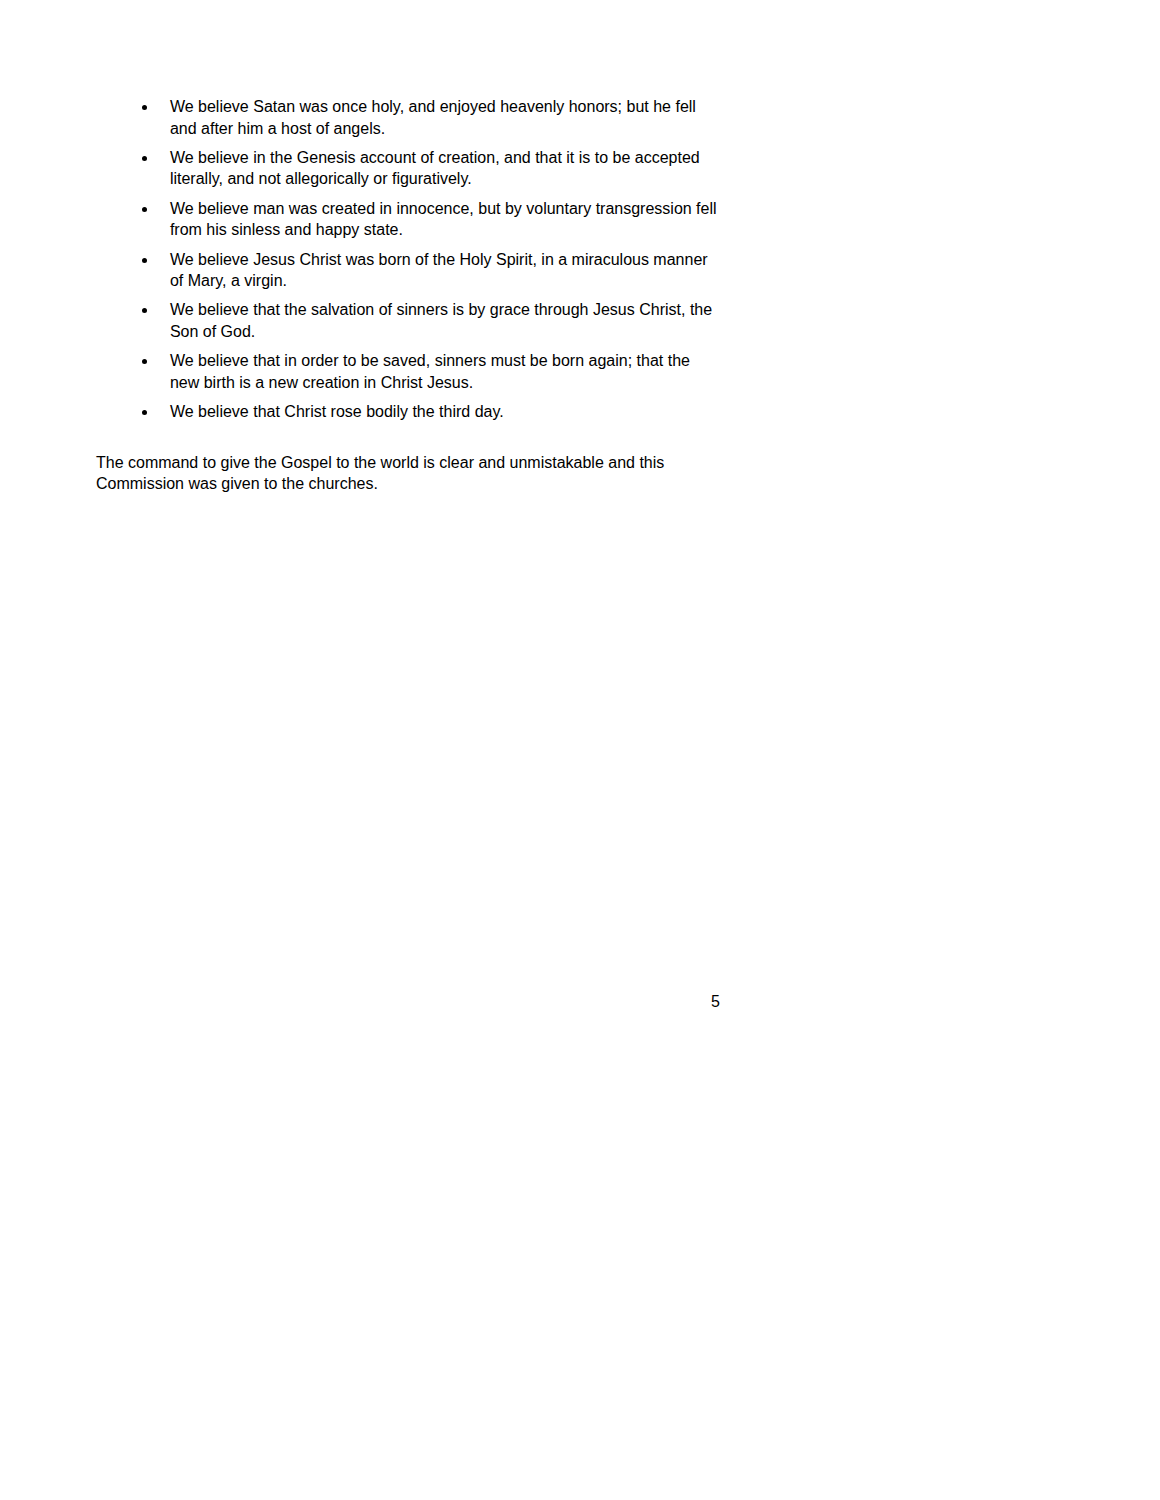We believe Satan was once holy, and enjoyed heavenly honors; but he fell and after him a host of angels.
We believe in the Genesis account of creation, and that it is to be accepted literally, and not allegorically or figuratively.
We believe man was created in innocence, but by voluntary transgression fell from his sinless and happy state.
We believe Jesus Christ was born of the Holy Spirit, in a miraculous manner of Mary, a virgin.
We believe that the salvation of sinners is by grace through Jesus Christ, the Son of God.
We believe that in order to be saved, sinners must be born again; that the new birth is a new creation in Christ Jesus.
We believe that Christ rose bodily the third day.
The command to give the Gospel to the world is clear and unmistakable and this Commission was given to the churches.
5